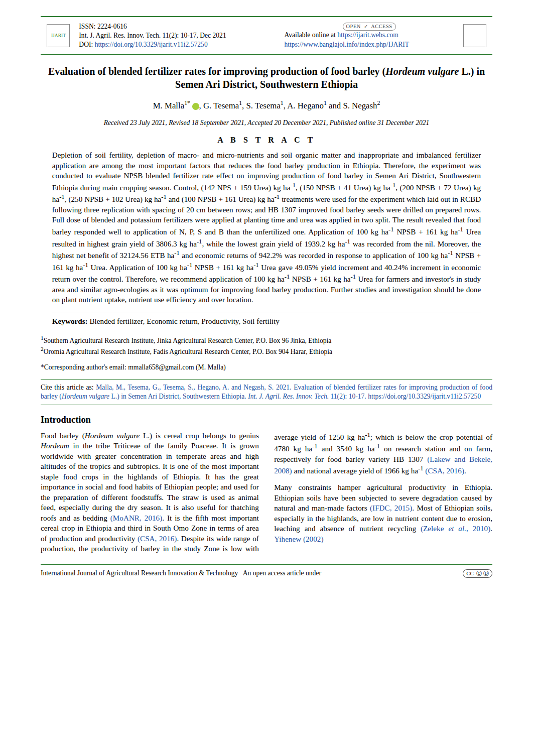| IJARIT | ISSN: 2224-0616 Int. J. Agril. Res. Innov. Tech. 11(2): 10-17, Dec 2021 DOI: https://doi.org/10.3329/ijarit.v11i2.57250 | OPEN ✓ ACCESS Available online at https://ijarit.webs.com https://www.banglajol.info/index.php/IJARIT | |
Evaluation of blended fertilizer rates for improving production of food barley (Hordeum vulgare L.) in Semen Ari District, Southwestern Ethiopia
M. Malla1* , G. Tesema1, S. Tesema1, A. Hegano1 and S. Negash2
Received 23 July 2021, Revised 18 September 2021, Accepted 20 December 2021, Published online 31 December 2021
A B S T R A C T
Depletion of soil fertility, depletion of macro- and micro-nutrients and soil organic matter and inappropriate and imbalanced fertilizer application are among the most important factors that reduces the food barley production in Ethiopia. Therefore, the experiment was conducted to evaluate NPSB blended fertilizer rate effect on improving production of food barley in Semen Ari District, Southwestern Ethiopia during main cropping season. Control, (142 NPS + 159 Urea) kg ha-1, (150 NPSB + 41 Urea) kg ha-1, (200 NPSB + 72 Urea) kg ha-1, (250 NPSB + 102 Urea) kg ha-1 and (100 NPSB + 161 Urea) kg ha-1 treatments were used for the experiment which laid out in RCBD following three replication with spacing of 20 cm between rows; and HB 1307 improved food barley seeds were drilled on prepared rows. Full dose of blended and potassium fertilizers were applied at planting time and urea was applied in two split. The result revealed that food barley responded well to application of N, P, S and B than the unfertilized one. Application of 100 kg ha-1 NPSB + 161 kg ha-1 Urea resulted in highest grain yield of 3806.3 kg ha-1, while the lowest grain yield of 1939.2 kg ha-1 was recorded from the nil. Moreover, the highest net benefit of 32124.56 ETB ha-1 and economic returns of 942.2% was recorded in response to application of 100 kg ha-1 NPSB + 161 kg ha-1 Urea. Application of 100 kg ha-1 NPSB + 161 kg ha-1 Urea gave 49.05% yield increment and 40.24% increment in economic return over the control. Therefore, we recommend application of 100 kg ha-1 NPSB + 161 kg ha-1 Urea for farmers and investor's in study area and similar agro-ecologies as it was optimum for improving food barley production. Further studies and investigation should be done on plant nutrient uptake, nutrient use efficiency and over location.
Keywords: Blended fertilizer, Economic return, Productivity, Soil fertility
1Southern Agricultural Research Institute, Jinka Agricultural Research Center, P.O. Box 96 Jinka, Ethiopia
2Oromia Agricultural Research Institute, Fadis Agricultural Research Center, P.O. Box 904 Harar, Ethiopia
*Corresponding author's email: mmalla658@gmail.com (M. Malla)
Cite this article as: Malla, M., Tesema, G., Tesema, S., Hegano, A. and Negash, S. 2021. Evaluation of blended fertilizer rates for improving production of food barley (Hordeum vulgare L.) in Semen Ari District, Southwestern Ethiopia. Int. J. Agril. Res. Innov. Tech. 11(2): 10-17. https://doi.org/10.3329/ijarit.v11i2.57250
Introduction
Food barley (Hordeum vulgare L.) is cereal crop belongs to genius Hordeum in the tribe Triticeae of the family Poaceae. It is grown worldwide with greater concentration in temperate areas and high altitudes of the tropics and subtropics. It is one of the most important staple food crops in the highlands of Ethiopia. It has the great importance in social and food habits of Ethiopian people; and used for the preparation of different foodstuffs. The straw is used as animal feed, especially during the dry season. It is also useful for thatching roofs and as bedding (MoANR, 2016). It is the fifth most important cereal crop in Ethiopia and third in South Omo Zone in terms of area of production and productivity (CSA, 2016). Despite its wide range of production, the productivity of barley in the study Zone is low with average yield of 1250 kg ha-1; which is below the crop potential of 4780 kg ha-1 and 3540 kg ha-1 on research station and on farm, respectively for food barley variety HB 1307 (Lakew and Bekele, 2008) and national average yield of 1966 kg ha-1 (CSA, 2016).
Many constraints hamper agricultural productivity in Ethiopia. Ethiopian soils have been subjected to severe degradation caused by natural and man-made factors (IFDC, 2015). Most of Ethiopian soils, especially in the highlands, are low in nutrient content due to erosion, leaching and absence of nutrient recycling (Zeleke et al., 2010). Yihenew (2002)
International Journal of Agricultural Research Innovation & Technology An open access article under CC Ⓒ Ⓓ